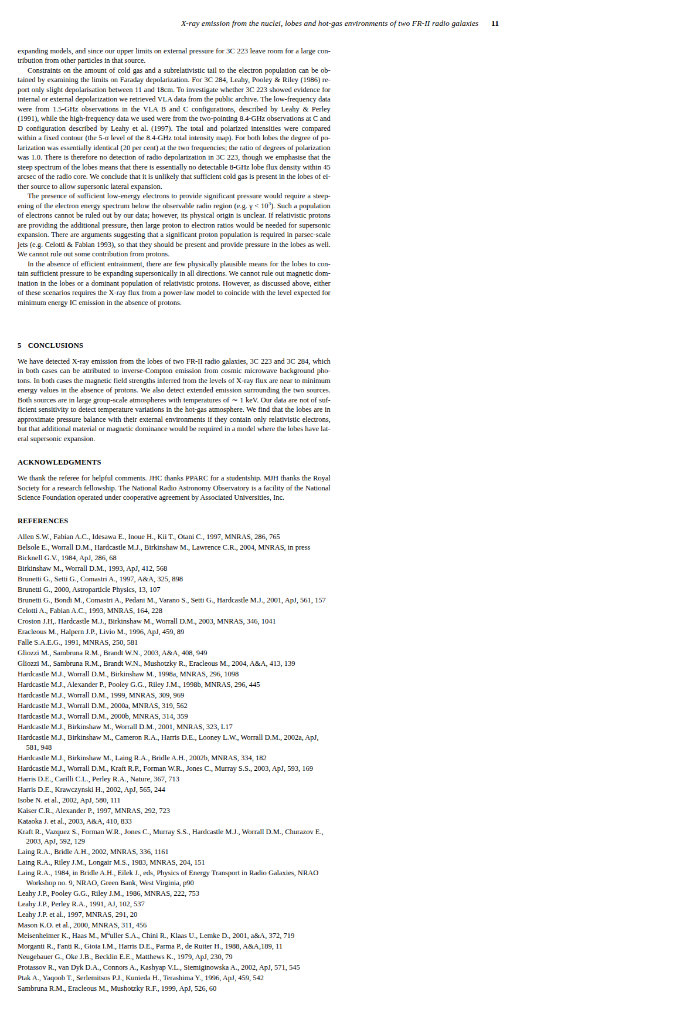X-ray emission from the nuclei, lobes and hot-gas environments of two FR-II radio galaxies 11
expanding models, and since our upper limits on external pressure for 3C 223 leave room for a large contribution from other particles in that source.
Constraints on the amount of cold gas and a subrelativistic tail to the electron population can be obtained by examining the limits on Faraday depolarization. For 3C 284, Leahy, Pooley & Riley (1986) report only slight depolarisation between 11 and 18cm. To investigate whether 3C 223 showed evidence for internal or external depolarization we retrieved VLA data from the public archive. The low-frequency data were from 1.5-GHz observations in the VLA B and C configurations, described by Leahy & Perley (1991), while the high-frequency data we used were from the two-pointing 8.4-GHz observations at C and D configuration described by Leahy et al. (1997). The total and polarized intensities were compared within a fixed contour (the 5-σ level of the 8.4-GHz total intensity map). For both lobes the degree of polarization was essentially identical (20 per cent) at the two frequencies; the ratio of degrees of polarization was 1.0. There is therefore no detection of radio depolarization in 3C 223, though we emphasise that the steep spectrum of the lobes means that there is essentially no detectable 8-GHz lobe flux density within 45 arcsec of the radio core. We conclude that it is unlikely that sufficient cold gas is present in the lobes of either source to allow supersonic lateral expansion.
The presence of sufficient low-energy electrons to provide significant pressure would require a steepening of the electron energy spectrum below the observable radio region (e.g. γ < 103). Such a population of electrons cannot be ruled out by our data; however, its physical origin is unclear. If relativistic protons are providing the additional pressure, then large proton to electron ratios would be needed for supersonic expansion. There are arguments suggesting that a significant proton population is required in parsec-scale jets (e.g. Celotti & Fabian 1993), so that they should be present and provide pressure in the lobes as well. We cannot rule out some contribution from protons.
In the absence of efficient entrainment, there are few physically plausible means for the lobes to contain sufficient pressure to be expanding supersonically in all directions. We cannot rule out magnetic domination in the lobes or a dominant population of relativistic protons. However, as discussed above, either of these scenarios requires the X-ray flux from a power-law model to coincide with the level expected for minimum energy IC emission in the absence of protons.
5 CONCLUSIONS
We have detected X-ray emission from the lobes of two FR-II radio galaxies, 3C 223 and 3C 284, which in both cases can be attributed to inverse-Compton emission from cosmic microwave background photons. In both cases the magnetic field strengths inferred from the levels of X-ray flux are near to minimum energy values in the absence of protons. We also detect extended emission surrounding the two sources. Both sources are in large group-scale atmospheres with temperatures of ∼ 1 keV. Our data are not of sufficient sensitivity to detect temperature variations in the hot-gas atmosphere. We find that the lobes are in approximate pressure balance with their external environments if they contain only relativistic electrons, but that additional material or magnetic dominance would be required in a model where the lobes have lateral supersonic expansion.
ACKNOWLEDGMENTS
We thank the referee for helpful comments. JHC thanks PPARC for a studentship. MJH thanks the Royal Society for a research fellowship. The National Radio Astronomy Observatory is a facility of the National Science Foundation operated under cooperative agreement by Associated Universities, Inc.
REFERENCES
Allen S.W., Fabian A.C., Idesawa E., Inoue H., Kii T., Otani C., 1997, MNRAS, 286, 765
Belsole E., Worrall D.M., Hardcastle M.J., Birkinshaw M., Lawrence C.R., 2004, MNRAS, in press
Bicknell G.V., 1984, ApJ, 286, 68
Birkinshaw M., Worrall D.M., 1993, ApJ, 412, 568
Brunetti G., Setti G., Comastri A., 1997, A&A, 325, 898
Brunetti G., 2000, Astroparticle Physics, 13, 107
Brunetti G., Bondi M., Comastri A., Pedani M., Varano S., Setti G., Hardcastle M.J., 2001, ApJ, 561, 157
Celotti A., Fabian A.C., 1993, MNRAS, 164, 228
Croston J.H,. Hardcastle M.J., Birkinshaw M., Worrall D.M., 2003, MNRAS, 346, 1041
Eracleous M., Halpern J.P., Livio M., 1996, ApJ, 459, 89
Falle S.A.E.G., 1991, MNRAS, 250, 581
Gliozzi M., Sambruna R.M., Brandt W.N., 2003, A&A, 408, 949
Gliozzi M., Sambruna R.M., Brandt W.N., Mushotzky R., Eracleous M., 2004, A&A, 413, 139
Hardcastle M.J., Worrall D.M., Birkinshaw M., 1998a, MNRAS, 296, 1098
Hardcastle M.J., Alexander P., Pooley G.G., Riley J.M., 1998b, MNRAS, 296, 445
Hardcastle M.J., Worrall D.M., 1999, MNRAS, 309, 969
Hardcastle M.J., Worrall D.M., 2000a, MNRAS, 319, 562
Hardcastle M.J., Worrall D.M., 2000b, MNRAS, 314, 359
Hardcastle M.J., Birkinshaw M., Worrall D.M., 2001, MNRAS, 323, L17
Hardcastle M.J., Birkinshaw M., Cameron R.A., Harris D.E., Looney L.W., Worrall D.M., 2002a, ApJ, 581, 948
Hardcastle M.J., Birkinshaw M., Laing R.A., Bridle A.H., 2002b, MNRAS, 334, 182
Hardcastle M.J., Worrall D.M., Kraft R.P., Forman W.R., Jones C., Murray S.S., 2003, ApJ, 593, 169
Harris D.E., Carilli C.L., Perley R.A., Nature, 367, 713
Harris D.E., Krawczynski H., 2002, ApJ, 565, 244
Isobe N. et al., 2002, ApJ, 580, 111
Kaiser C.R., Alexander P., 1997, MNRAS, 292, 723
Kataoka J. et al., 2003, A&A, 410, 833
Kraft R., Vazquez S., Forman W.R., Jones C., Murray S.S., Hardcastle M.J., Worrall D.M., Churazov E., 2003, ApJ, 592, 129
Laing R.A., Bridle A.H., 2002, MNRAS, 336, 1161
Laing R.A., Riley J.M., Longair M.S., 1983, MNRAS, 204, 151
Laing R.A., 1984, in Bridle A.H., Eilek J., eds, Physics of Energy Transport in Radio Galaxies, NRAO Workshop no. 9, NRAO, Green Bank, West Virginia, p90
Leahy J.P., Pooley G.G., Riley J.M., 1986, MNRAS, 222, 753
Leahy J.P., Perley R.A., 1991, AJ, 102, 537
Leahy J.P. et al., 1997, MNRAS, 291, 20
Mason K.O. et al., 2000, MNRAS, 311, 456
Meisenheimer K., Haas M., Müuller S.A., Chini R., Klaas U., Lemke D., 2001, a&A, 372, 719
Morganti R., Fanti R., Gioia I.M., Harris D.E., Parma P., de Ruiter H., 1988, A&A,189, 11
Neugebauer G., Oke J.B., Becklin E.E., Matthews K., 1979, ApJ, 230, 79
Protassov R., van Dyk D.A., Connors A., Kashyap V.L., Siemiginowska A., 2002, ApJ, 571, 545
Ptak A., Yaqoob T., Serlemitsos P.J., Kunieda H., Terashima Y., 1996, ApJ, 459, 542
Sambruna R.M., Eracleous M., Mushotzky R.F., 1999, ApJ, 526, 60